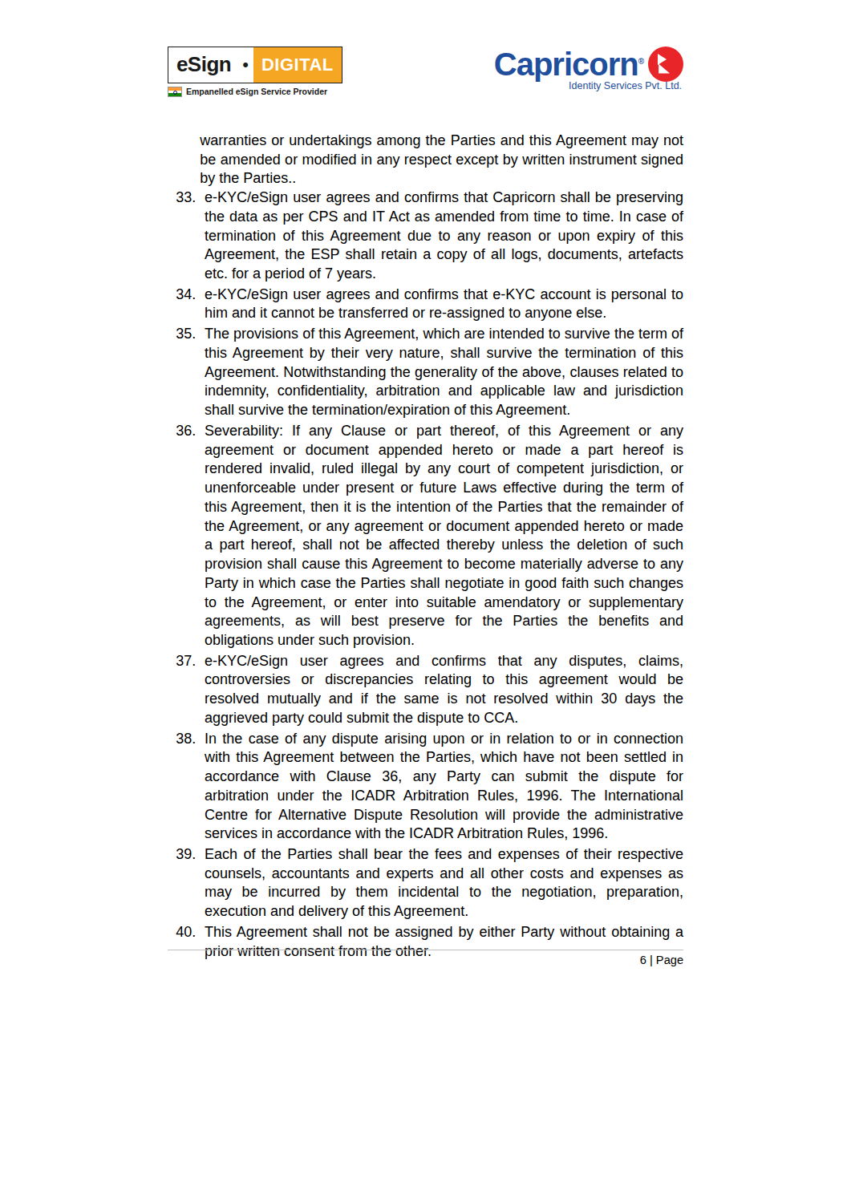e Sign
•
DIGITAL
Empanelled eSign Service Provider
Capricorn®
Identity Services Pvt. Ltd.
warranties or undertakings among the Parties and this Agreement may not be amended or modified in any respect except by written instrument signed by the Parties..
e-KYC/eSign user agrees and confirms that Capricorn shall be preserving the data as per CPS and IT Act as amended from time to time. In case of termination of this Agreement due to any reason or upon expiry of this Agreement, the ESP shall retain a copy of all logs, documents, artefacts etc. for a period of 7 years.
e-KYC/eSign user agrees and confirms that e-KYC account is personal to him and it cannot be transferred or re-assigned to anyone else.
The provisions of this Agreement, which are intended to survive the term of this Agreement by their very nature, shall survive the termination of this Agreement. Notwithstanding the generality of the above, clauses related to indemnity, confidentiality, arbitration and applicable law and jurisdiction shall survive the termination/expiration of this Agreement.
Severability: If any Clause or part thereof, of this Agreement or any agreement or document appended hereto or made a part hereof is rendered invalid, ruled illegal by any court of competent jurisdiction, or unenforceable under present or future Laws effective during the term of this Agreement, then it is the intention of the Parties that the remainder of the Agreement, or any agreement or document appended hereto or made a part hereof, shall not be affected thereby unless the deletion of such provision shall cause this Agreement to become materially adverse to any Party in which case the Parties shall negotiate in good faith such changes to the Agreement, or enter into suitable amendatory or supplementary agreements, as will best preserve for the Parties the benefits and obligations under such provision.
e-KYC/eSign user agrees and confirms that any disputes, claims, controversies or discrepancies relating to this agreement would be resolved mutually and if the same is not resolved within 30 days the aggrieved party could submit the dispute to CCA.
In the case of any dispute arising upon or in relation to or in connection with this Agreement between the Parties, which have not been settled in accordance with Clause 36, any Party can submit the dispute for arbitration under the ICADR Arbitration Rules, 1996. The International Centre for Alternative Dispute Resolution will provide the administrative services in accordance with the ICADR Arbitration Rules, 1996.
Each of the Parties shall bear the fees and expenses of their respective counsels, accountants and experts and all other costs and expenses as may be incurred by them incidental to the negotiation, preparation, execution and delivery of this Agreement.
This Agreement shall not be assigned by either Party without obtaining a prior written consent from the other.
6 | Page